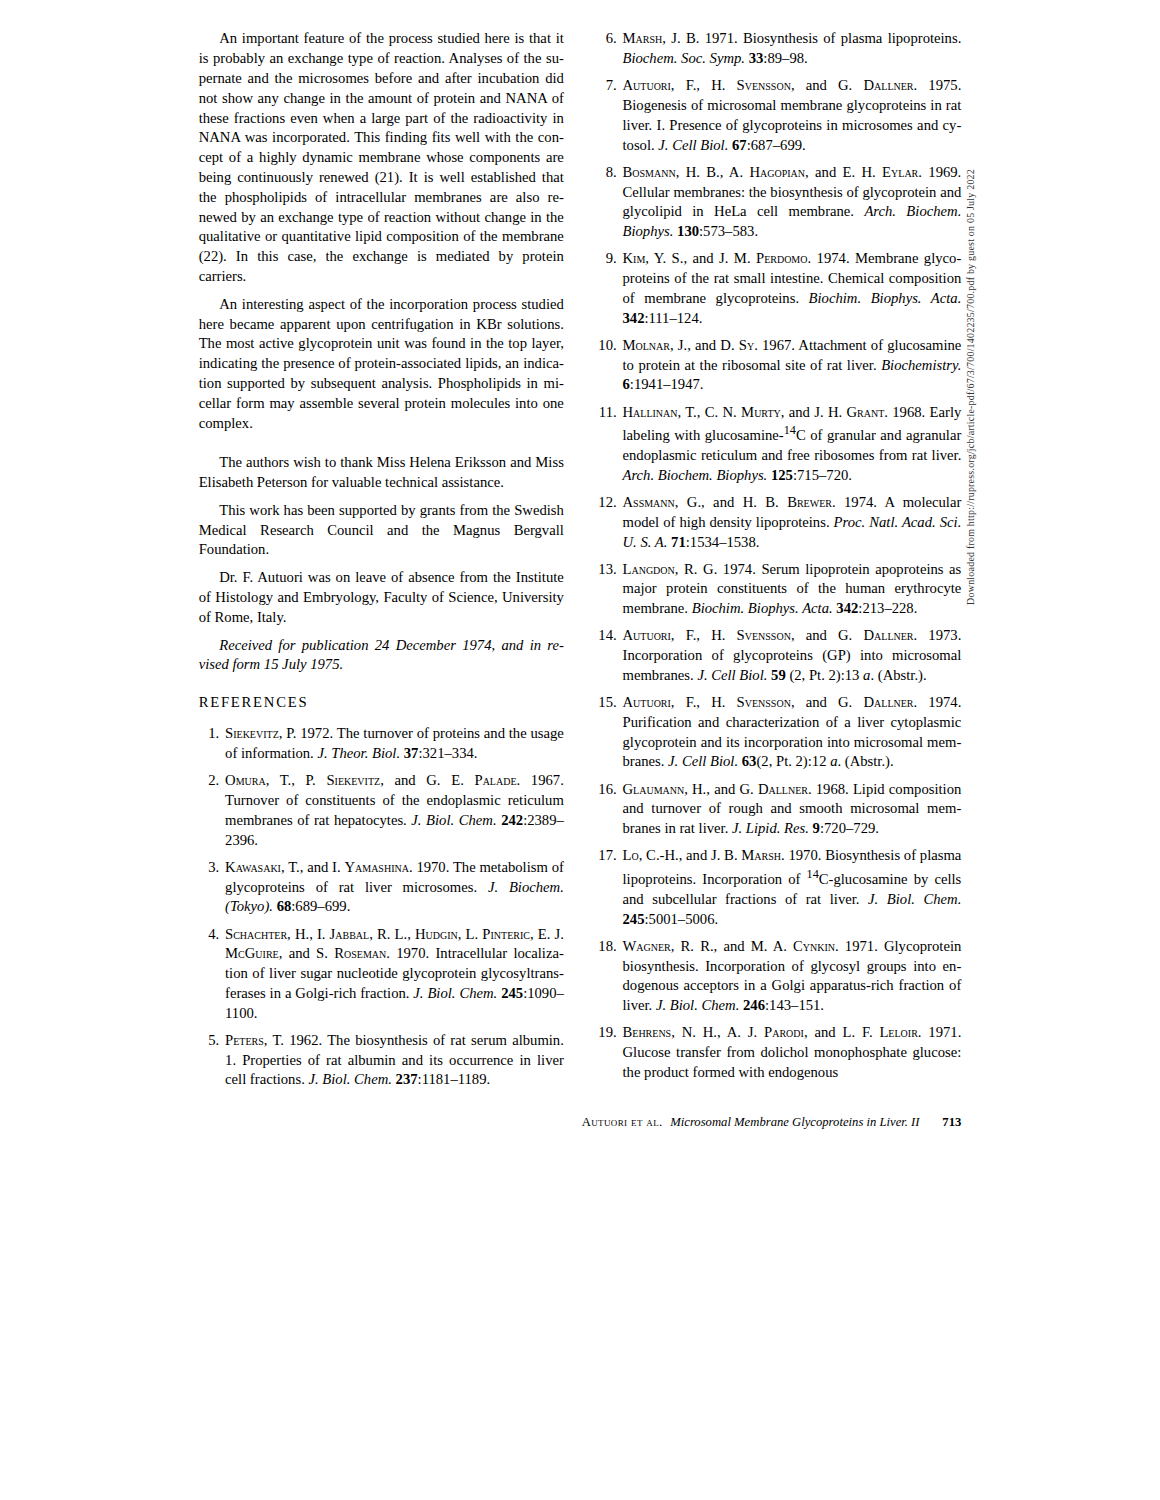Downloaded from http://rupress.org/jcb/article-pdf/67/3/700/1402235/700.pdf by guest on 05 July 2022
An important feature of the process studied here is that it is probably an exchange type of reaction. Analyses of the supernate and the microsomes before and after incubation did not show any change in the amount of protein and NANA of these fractions even when a large part of the radioactivity in NANA was incorporated. This finding fits well with the concept of a highly dynamic membrane whose components are being continuously renewed (21). It is well established that the phospholipids of intracellular membranes are also renewed by an exchange type of reaction without change in the qualitative or quantitative lipid composition of the membrane (22). In this case, the exchange is mediated by protein carriers.
An interesting aspect of the incorporation process studied here became apparent upon centrifugation in KBr solutions. The most active glycoprotein unit was found in the top layer, indicating the presence of protein-associated lipids, an indication supported by subsequent analysis. Phospholipids in micellar form may assemble several protein molecules into one complex.
The authors wish to thank Miss Helena Eriksson and Miss Elisabeth Peterson for valuable technical assistance.
This work has been supported by grants from the Swedish Medical Research Council and the Magnus Bergvall Foundation.
Dr. F. Autuori was on leave of absence from the Institute of Histology and Embryology, Faculty of Science, University of Rome, Italy.
Received for publication 24 December 1974, and in revised form 15 July 1975.
REFERENCES
Siekevitz, P. 1972. The turnover of proteins and the usage of information. J. Theor. Biol. 37:321–334.
Omura, T., P. Siekevitz, and G. E. Palade. 1967. Turnover of constituents of the endoplasmic reticulum membranes of rat hepatocytes. J. Biol. Chem. 242:2389–2396.
Kawasaki, T., and I. Yamashina. 1970. The metabolism of glycoproteins of rat liver microsomes. J. Biochem. (Tokyo). 68:689–699.
Schachter, H., I. Jabbal, R. L., Hudgin, L. Pinteric, E. J. McGuire, and S. Roseman. 1970. Intracellular localization of liver sugar nucleotide glycoprotein glycosyltransferases in a Golgi-rich fraction. J. Biol. Chem. 245:1090–1100.
Peters, T. 1962. The biosynthesis of rat serum albumin. 1. Properties of rat albumin and its occurrence in liver cell fractions. J. Biol. Chem. 237:1181–1189.
Marsh, J. B. 1971. Biosynthesis of plasma lipoproteins. Biochem. Soc. Symp. 33:89–98.
Autuori, F., H. Svensson, and G. Dallner. 1975. Biogenesis of microsomal membrane glycoproteins in rat liver. I. Presence of glycoproteins in microsomes and cytosol. J. Cell Biol. 67:687–699.
Bosmann, H. B., A. Hagopian, and E. H. Eylar. 1969. Cellular membranes: the biosynthesis of glycoprotein and glycolipid in HeLa cell membrane. Arch. Biochem. Biophys. 130:573–583.
Kim, Y. S., and J. M. Perdomo. 1974. Membrane glycoproteins of the rat small intestine. Chemical composition of membrane glycoproteins. Biochim. Biophys. Acta. 342:111–124.
Molnar, J., and D. Sy. 1967. Attachment of glucosamine to protein at the ribosomal site of rat liver. Biochemistry. 6:1941–1947.
Hallinan, T., C. N. Murty, and J. H. Grant. 1968. Early labeling with glucosamine-14C of granular and agranular endoplasmic reticulum and free ribosomes from rat liver. Arch. Biochem. Biophys. 125:715–720.
Assmann, G., and H. B. Brewer. 1974. A molecular model of high density lipoproteins. Proc. Natl. Acad. Sci. U. S. A. 71:1534–1538.
Langdon, R. G. 1974. Serum lipoprotein apoproteins as major protein constituents of the human erythrocyte membrane. Biochim. Biophys. Acta. 342:213–228.
Autuori, F., H. Svensson, and G. Dallner. 1973. Incorporation of glycoproteins (GP) into microsomal membranes. J. Cell Biol. 59 (2, Pt. 2):13 a. (Abstr.).
Autuori, F., H. Svensson, and G. Dallner. 1974. Purification and characterization of a liver cytoplasmic glycoprotein and its incorporation into microsomal membranes. J. Cell Biol. 63(2, Pt. 2):12 a. (Abstr.).
Glaumann, H., and G. Dallner. 1968. Lipid composition and turnover of rough and smooth microsomal membranes in rat liver. J. Lipid. Res. 9:720–729.
Lo, C.-H., and J. B. Marsh. 1970. Biosynthesis of plasma lipoproteins. Incorporation of 14C-glucosamine by cells and subcellular fractions of rat liver. J. Biol. Chem. 245:5001–5006.
Wagner, R. R., and M. A. Cynkin. 1971. Glycoprotein biosynthesis. Incorporation of glycosyl groups into endogenous acceptors in a Golgi apparatus-rich fraction of liver. J. Biol. Chem. 246:143–151.
Behrens, N. H., A. J. Parodi, and L. F. Leloir. 1971. Glucose transfer from dolichol monophosphate glucose: the product formed with endogenous
Autuori et al. Microsomal Membrane Glycoproteins in Liver. II 713